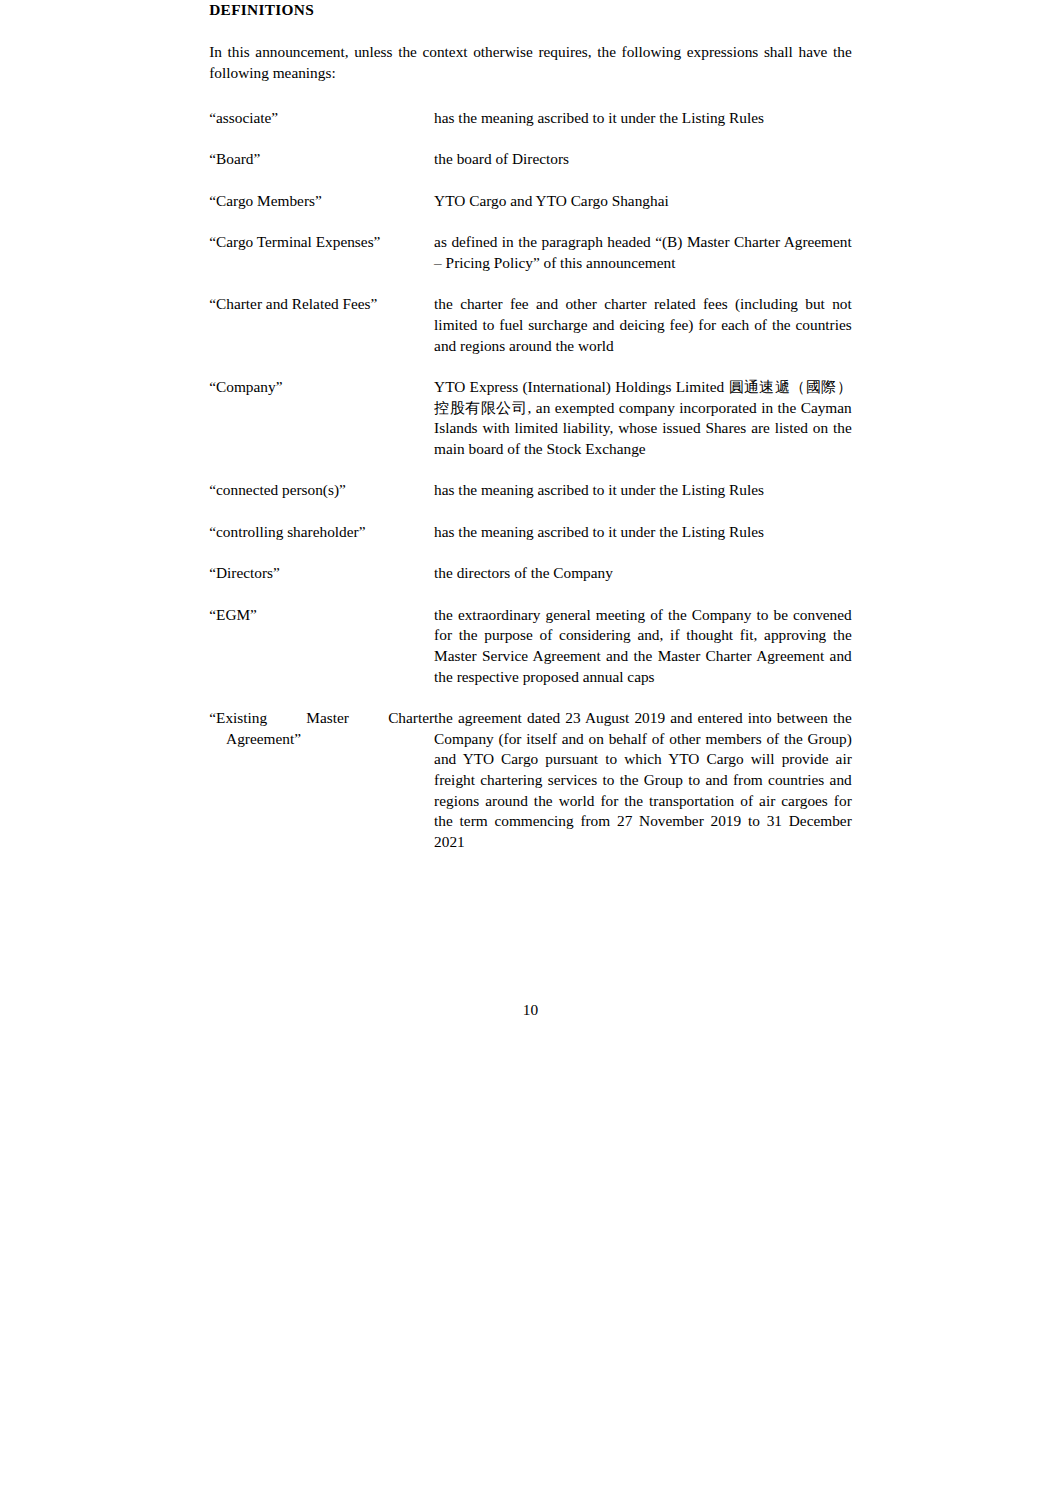DEFINITIONS
In this announcement, unless the context otherwise requires, the following expressions shall have the following meanings:
| “associate” | has the meaning ascribed to it under the Listing Rules |
| “Board” | the board of Directors |
| “Cargo Members” | YTO Cargo and YTO Cargo Shanghai |
| “Cargo Terminal Expenses” | as defined in the paragraph headed “(B) Master Charter Agreement – Pricing Policy” of this announcement |
| “Charter and Related Fees” | the charter fee and other charter related fees (including but not limited to fuel surcharge and deicing fee) for each of the countries and regions around the world |
| “Company” | YTO Express (International) Holdings Limited 圓通速遞（國際）控股有限公司, an exempted company incorporated in the Cayman Islands with limited liability, whose issued Shares are listed on the main board of the Stock Exchange |
| “connected person(s)” | has the meaning ascribed to it under the Listing Rules |
| “controlling shareholder” | has the meaning ascribed to it under the Listing Rules |
| “Directors” | the directors of the Company |
| “EGM” | the extraordinary general meeting of the Company to be convened for the purpose of considering and, if thought fit, approving the Master Service Agreement and the Master Charter Agreement and the respective proposed annual caps |
| “Existing Master Charter Agreement” | the agreement dated 23 August 2019 and entered into between the Company (for itself and on behalf of other members of the Group) and YTO Cargo pursuant to which YTO Cargo will provide air freight chartering services to the Group to and from countries and regions around the world for the transportation of air cargoes for the term commencing from 27 November 2019 to 31 December 2021 |
10